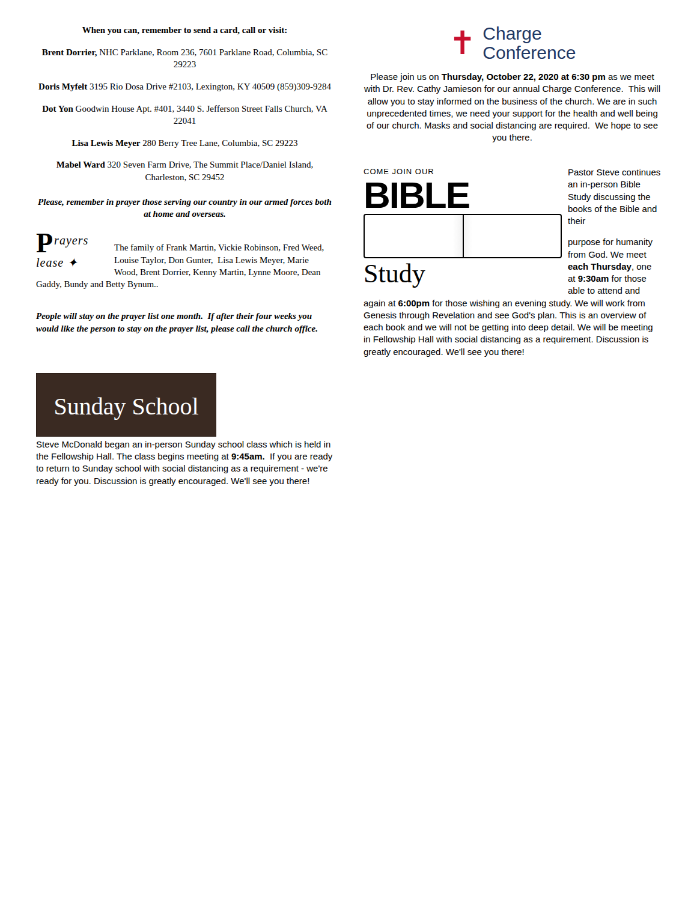When you can, remember to send a card, call or visit:
Brent Dorrier, NHC Parklane, Room 236, 7601 Parklane Road, Columbia, SC 29223
Doris Myfelt 3195 Rio Dosa Drive #2103, Lexington, KY 40509 (859)309-9284
Dot Yon Goodwin House Apt. #401, 3440 S. Jefferson Street Falls Church, VA 22041
Lisa Lewis Meyer 280 Berry Tree Lane, Columbia, SC 29223
Mabel Ward 320 Seven Farm Drive, The Summit Place/Daniel Island, Charleston, SC 29452
Please, remember in prayer those serving our country in our armed forces both at home and overseas.
Prayers
lease ✦
The family of Frank Martin, Vickie Robinson, Fred Weed, Louise Taylor, Don Gunter, Lisa Lewis Meyer, Marie Wood, Brent Dorrier, Kenny Martin, Lynne Moore, Dean Gaddy, Bundy and Betty Bynum..
People will stay on the prayer list one month. If after their four weeks you would like the person to stay on the prayer list, please call the church office.
Sunday School
Steve McDonald began an in-person Sunday school class which is held in the Fellowship Hall. The class begins meeting at 9:45am. If you are ready to return to Sunday school with social distancing as a requirement - we're ready for you. Discussion is greatly encouraged. We'll see you there!
✝ Charge
Conference
Please join us on Thursday, October 22, 2020 at 6:30 pm as we meet with Dr. Rev. Cathy Jamieson for our annual Charge Conference. This will allow you to stay informed on the business of the church. We are in such unprecedented times, we need your support for the health and well being of our church. Masks and social distancing are required. We hope to see you there.
COME JOIN OUR
BIBLE
Study
Pastor Steve continues an in-person Bible Study discussing the books of the Bible and their
purpose for humanity from God. We meet each Thursday, one at 9:30am for those able to attend and again at 6:00pm for those wishing an evening study. We will work from Genesis through Revelation and see God's plan. This is an overview of each book and we will not be getting into deep detail. We will be meeting in Fellowship Hall with social distancing as a requirement. Discussion is greatly encouraged. We'll see you there!